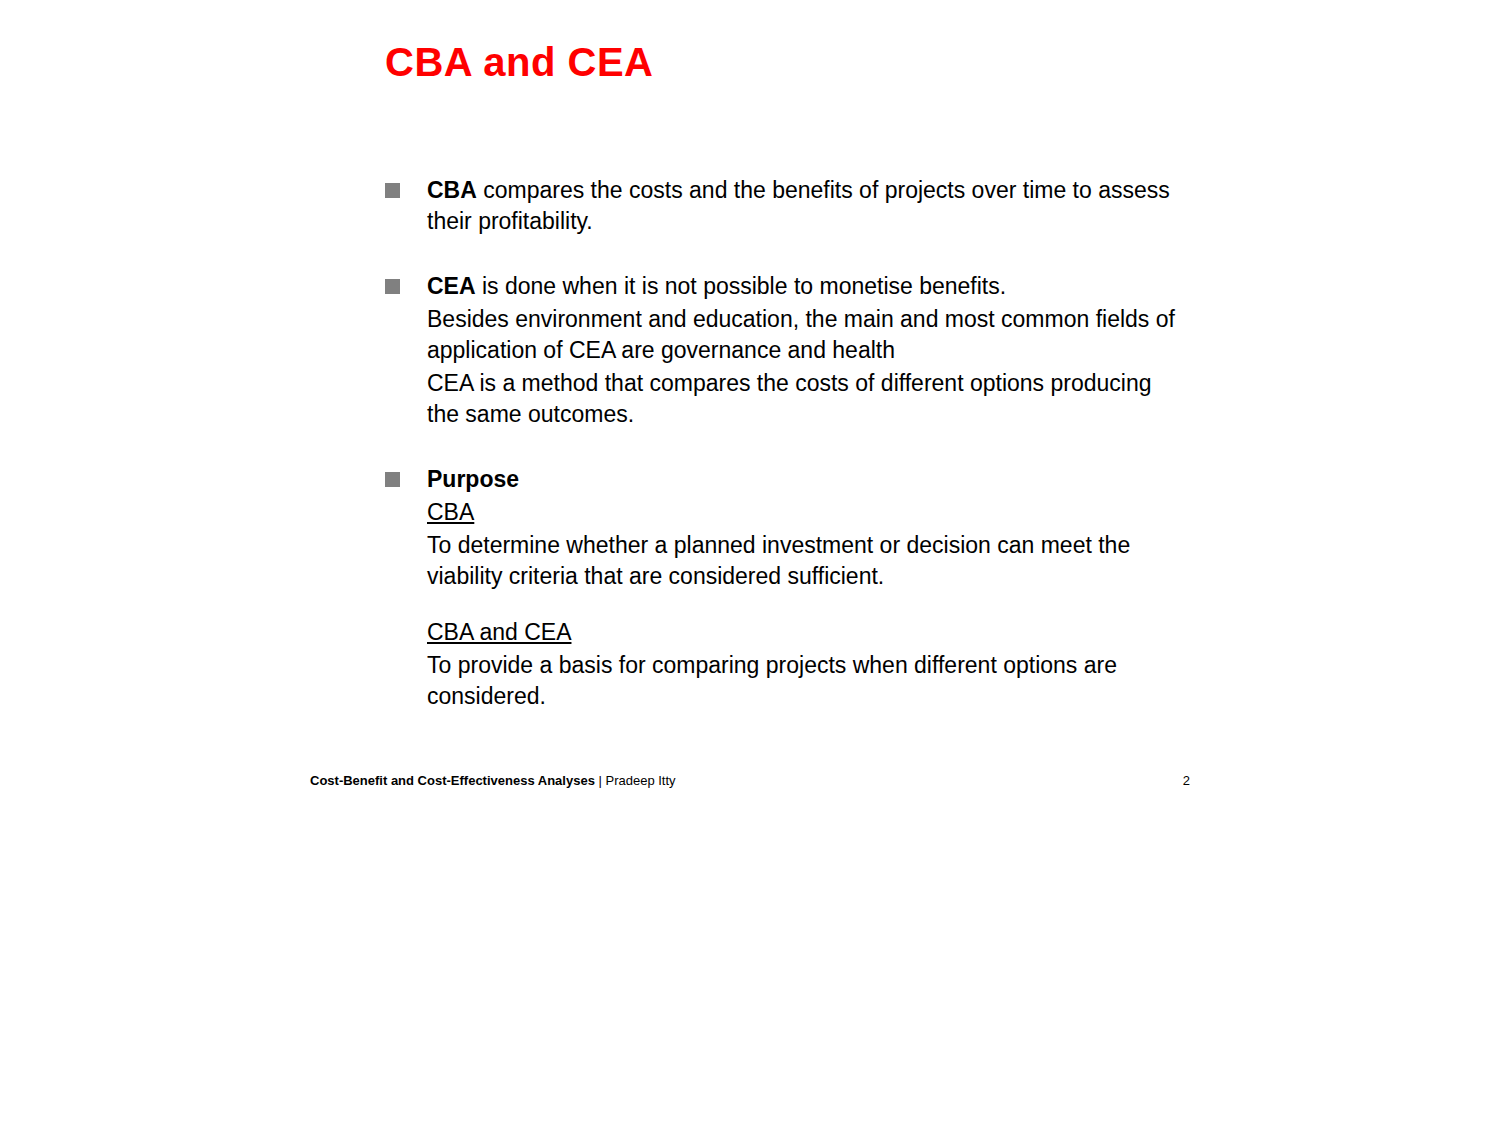CBA and CEA
CBA compares the costs and the benefits of projects over time to assess their profitability.
CEA is done when it is not possible to monetise benefits. Besides environment and education, the main and most common fields of application of CEA are governance and health CEA is a method that compares the costs of different options producing the same outcomes.
Purpose CBA To determine whether a planned investment or decision can meet the viability criteria that are considered sufficient. CBA and CEA To provide a basis for comparing projects when different options are considered.
Cost-Benefit and Cost-Effectiveness Analyses | Pradeep Itty
2